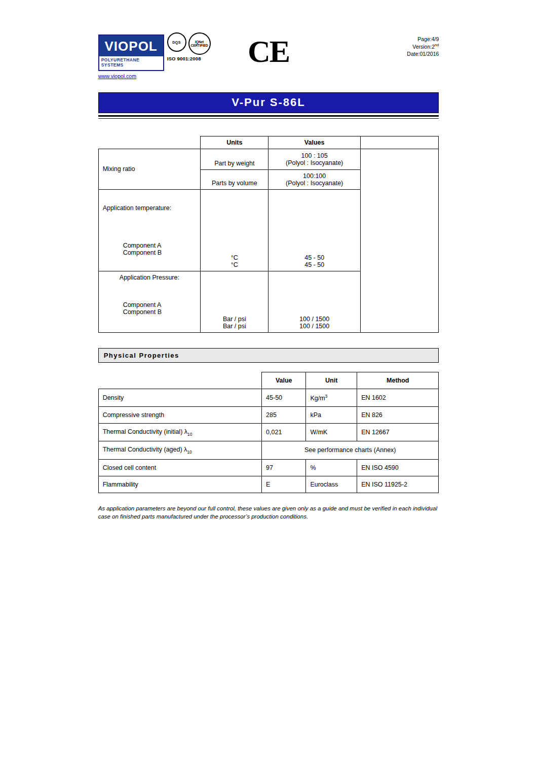VIOPOL
POLYURETHANE
SYSTEMS
DQS
IQNet
CERTIFIED
ISO 9001:2008
www.viopol.com
CE
Page:4/9
Version:2nd
Date:01/2016
V-Pur S-86L
| | Units | Values | |
| Mixing ratio | Part by weight | 100 : 105 (Polyol : Isocyanate) | |
| Parts by volume | 100:100 (Polyol : Isocyanate) |
| Application temperature: Component A Component B | °C °C | 45 - 50 45 - 50 |
| Application Pressure: Component A Component B | Bar / psi Bar / psi | 100 / 1500 100 / 1500 |
Physical Properties
| | Value | Unit | Method |
| Density | 45-50 | Kg/m 3 | EN 1602 |
| Compressive strength | 285 | kPa | EN 826 |
| Thermal Conductivity (initial) λ 10 | 0,021 | W/mK | EN 12667 |
| Thermal Conductivity (aged) λ 10 | See performance charts (Annex) |
| Closed cell content | 97 | % | EN ISO 4590 |
| Flammability | E | Euroclass | EN ISO 11925-2 |
As application parameters are beyond our full control, these values are given only as a guide and must be verified in each individual case on finished parts manufactured under the processor’s production conditions.